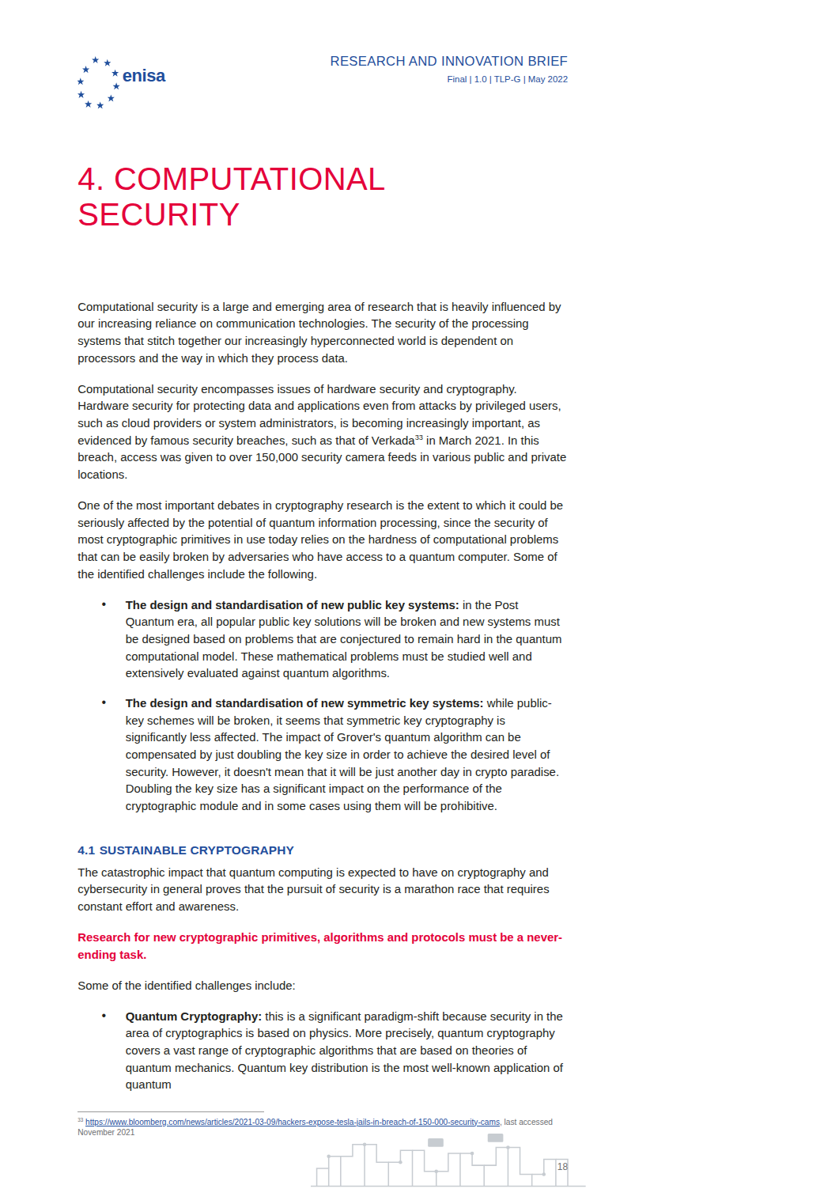enisa
RESEARCH AND INNOVATION BRIEF
Final | 1.0 | TLP-G | May 2022
4. COMPUTATIONAL
SECURITY
Computational security is a large and emerging area of research that is heavily influenced by our increasing reliance on communication technologies. The security of the processing systems that stitch together our increasingly hyperconnected world is dependent on processors and the way in which they process data.
Computational security encompasses issues of hardware security and cryptography. Hardware security for protecting data and applications even from attacks by privileged users, such as cloud providers or system administrators, is becoming increasingly important, as evidenced by famous security breaches, such as that of Verkada33 in March 2021. In this breach, access was given to over 150,000 security camera feeds in various public and private locations.
One of the most important debates in cryptography research is the extent to which it could be seriously affected by the potential of quantum information processing, since the security of most cryptographic primitives in use today relies on the hardness of computational problems that can be easily broken by adversaries who have access to a quantum computer. Some of the identified challenges include the following.
The design and standardisation of new public key systems: in the Post Quantum era, all popular public key solutions will be broken and new systems must be designed based on problems that are conjectured to remain hard in the quantum computational model. These mathematical problems must be studied well and extensively evaluated against quantum algorithms.
The design and standardisation of new symmetric key systems: while public-key schemes will be broken, it seems that symmetric key cryptography is significantly less affected. The impact of Grover's quantum algorithm can be compensated by just doubling the key size in order to achieve the desired level of security. However, it doesn't mean that it will be just another day in crypto paradise. Doubling the key size has a significant impact on the performance of the cryptographic module and in some cases using them will be prohibitive.
4.1 SUSTAINABLE CRYPTOGRAPHY
The catastrophic impact that quantum computing is expected to have on cryptography and cybersecurity in general proves that the pursuit of security is a marathon race that requires constant effort and awareness.
Research for new cryptographic primitives, algorithms and protocols must be a never-ending task.
Some of the identified challenges include:
Quantum Cryptography: this is a significant paradigm-shift because security in the area of cryptographics is based on physics. More precisely, quantum cryptography covers a vast range of cryptographic algorithms that are based on theories of quantum mechanics. Quantum key distribution is the most well-known application of quantum
33 https://www.bloomberg.com/news/articles/2021-03-09/hackers-expose-tesla-jails-in-breach-of-150-000-security-cams, last accessed November 2021
18